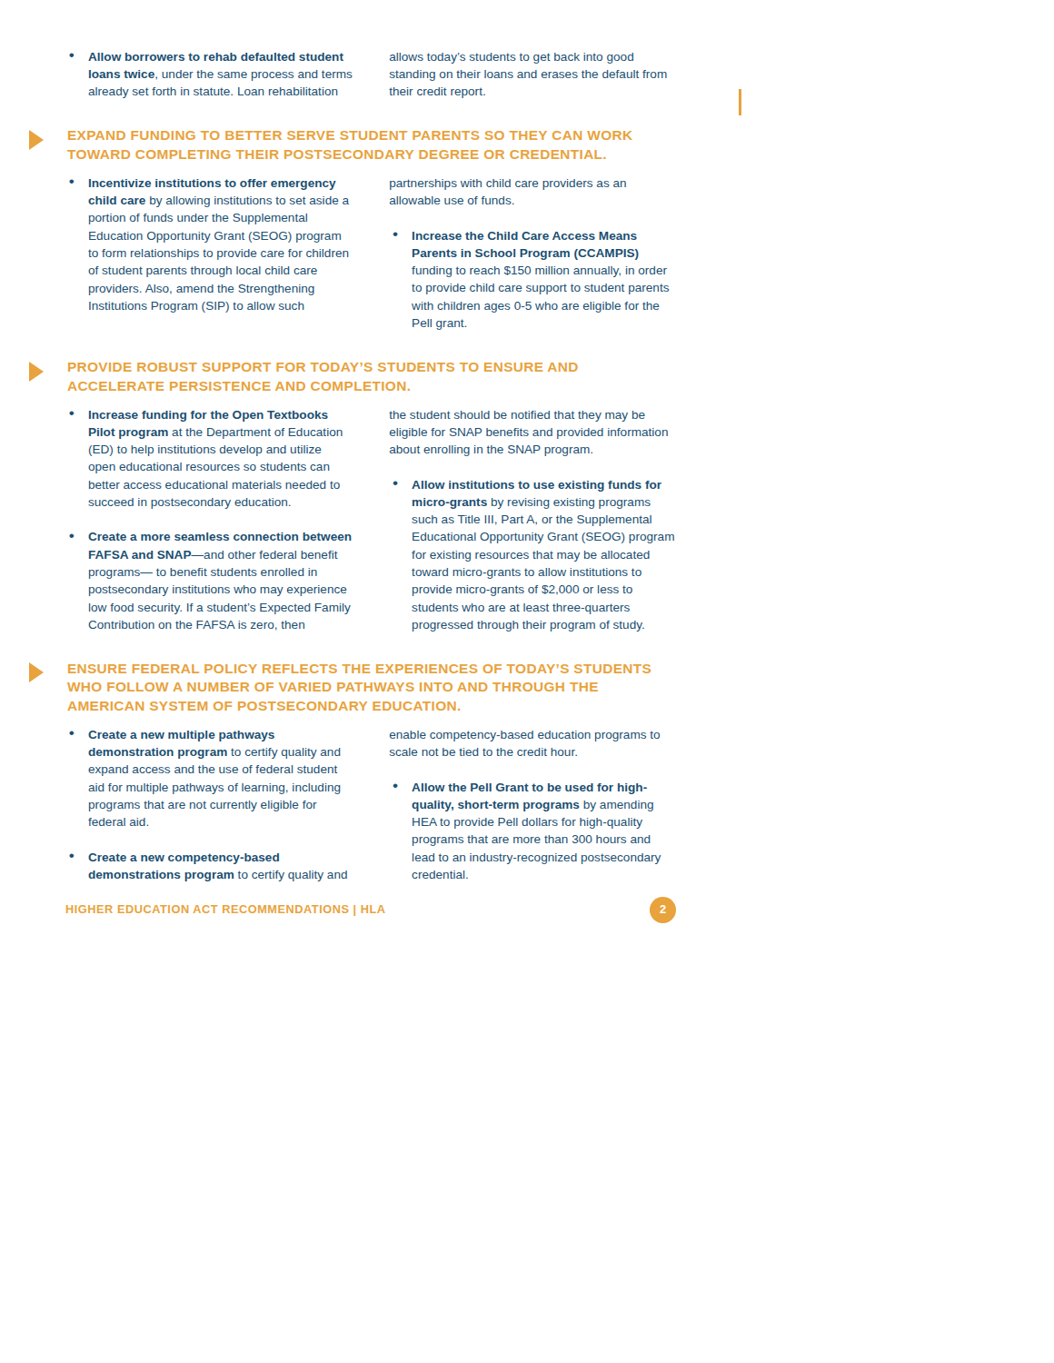Allow borrowers to rehab defaulted student loans twice, under the same process and terms already set forth in statute. Loan rehabilitation
allows today’s students to get back into good standing on their loans and erases the default from their credit report.
Expand funding to better serve student parents so they can work toward completing their postsecondary degree or credential.
Incentivize institutions to offer emergency child care by allowing institutions to set aside a portion of funds under the Supplemental Education Opportunity Grant (SEOG) program to form relationships to provide care for children of student parents through local child care providers. Also, amend the Strengthening Institutions Program (SIP) to allow such
partnerships with child care providers as an allowable use of funds.
Increase the Child Care Access Means Parents in School Program (CCAMPIS) funding to reach $150 million annually, in order to provide child care support to student parents with children ages 0-5 who are eligible for the Pell grant.
Provide robust support for today’s students to ensure and accelerate persistence and completion.
Increase funding for the Open Textbooks Pilot program at the Department of Education (ED) to help institutions develop and utilize open educational resources so students can better access educational materials needed to succeed in postsecondary education.
Create a more seamless connection between FAFSA and SNAP—and other federal benefit programs— to benefit students enrolled in postsecondary institutions who may experience low food security. If a student’s Expected Family Contribution on the FAFSA is zero, then
the student should be notified that they may be eligible for SNAP benefits and provided information about enrolling in the SNAP program.
Allow institutions to use existing funds for micro-grants by revising existing programs such as Title III, Part A, or the Supplemental Educational Opportunity Grant (SEOG) program for existing resources that may be allocated toward micro-grants to allow institutions to provide micro-grants of $2,000 or less to students who are at least three-quarters progressed through their program of study.
Ensure federal policy reflects the experiences of today’s students who follow a number of varied pathways into and through the American system of postsecondary education.
Create a new multiple pathways demonstration program to certify quality and expand access and the use of federal student aid for multiple pathways of learning, including programs that are not currently eligible for federal aid.
Create a new competency-based demonstrations program to certify quality and
enable competency-based education programs to scale not be tied to the credit hour.
Allow the Pell Grant to be used for high-quality, short-term programs by amending HEA to provide Pell dollars for high-quality programs that are more than 300 hours and lead to an industry-recognized postsecondary credential.
Higher Education Act Recommendations | HLA
2